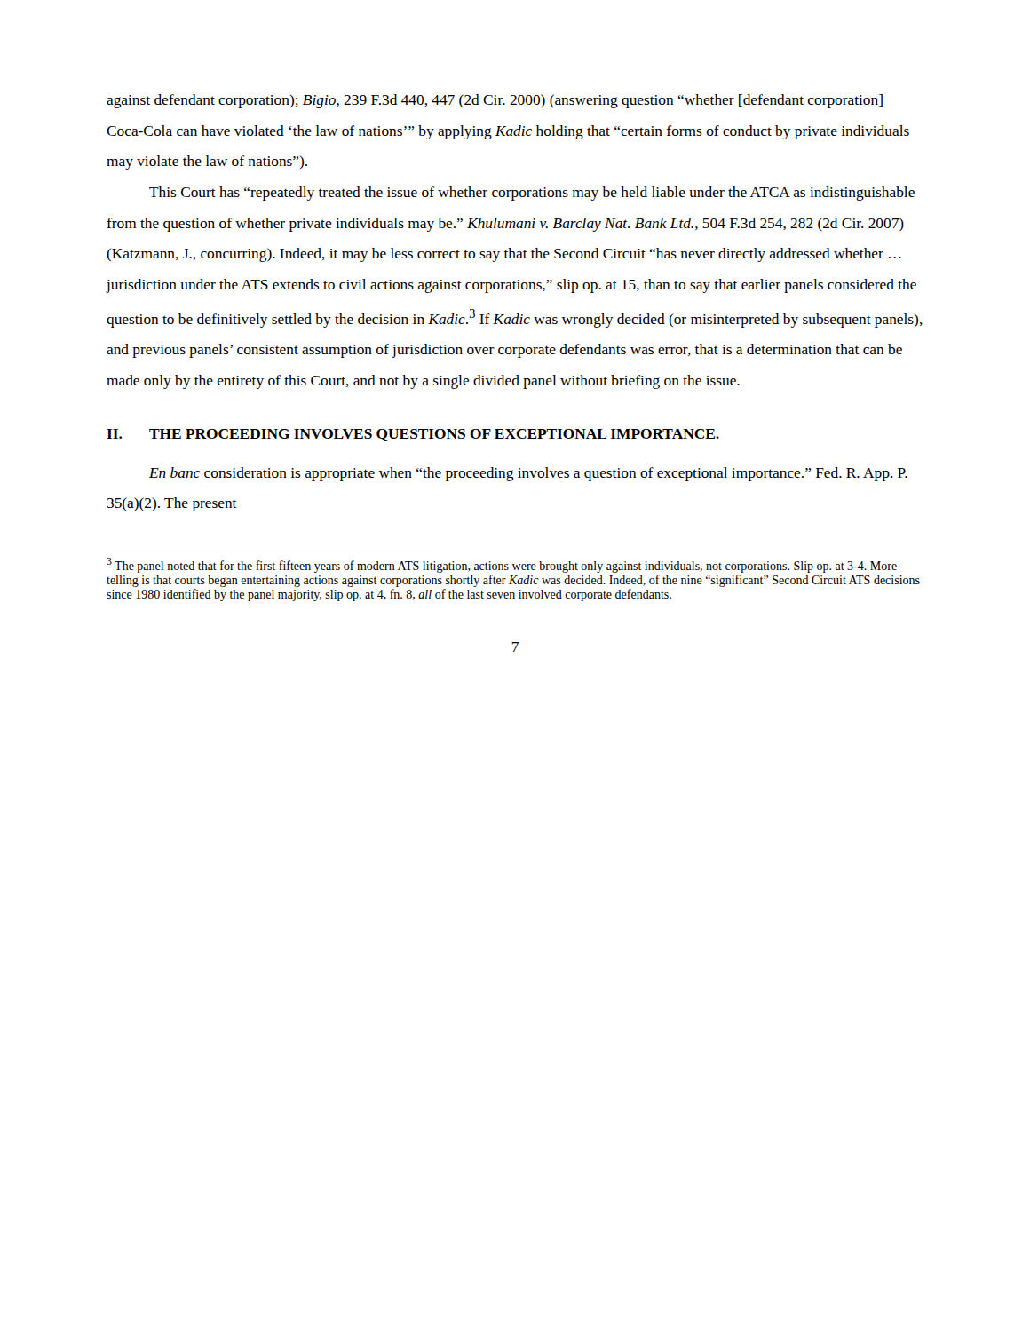against defendant corporation); Bigio, 239 F.3d 440, 447 (2d Cir. 2000) (answering question “whether [defendant corporation] Coca-Cola can have violated ‘the law of nations’” by applying Kadic holding that “certain forms of conduct by private individuals may violate the law of nations”).
This Court has “repeatedly treated the issue of whether corporations may be held liable under the ATCA as indistinguishable from the question of whether private individuals may be.” Khulumani v. Barclay Nat. Bank Ltd., 504 F.3d 254, 282 (2d Cir. 2007) (Katzmann, J., concurring). Indeed, it may be less correct to say that the Second Circuit “has never directly addressed whether … jurisdiction under the ATS extends to civil actions against corporations,” slip op. at 15, than to say that earlier panels considered the question to be definitively settled by the decision in Kadic.3 If Kadic was wrongly decided (or misinterpreted by subsequent panels), and previous panels’ consistent assumption of jurisdiction over corporate defendants was error, that is a determination that can be made only by the entirety of this Court, and not by a single divided panel without briefing on the issue.
II. The Proceeding Involves Questions of Exceptional Importance.
En banc consideration is appropriate when “the proceeding involves a question of exceptional importance.” Fed. R. App. P. 35(a)(2). The present
3 The panel noted that for the first fifteen years of modern ATS litigation, actions were brought only against individuals, not corporations. Slip op. at 3-4. More telling is that courts began entertaining actions against corporations shortly after Kadic was decided. Indeed, of the nine “significant” Second Circuit ATS decisions since 1980 identified by the panel majority, slip op. at 4, fn. 8, all of the last seven involved corporate defendants.
7